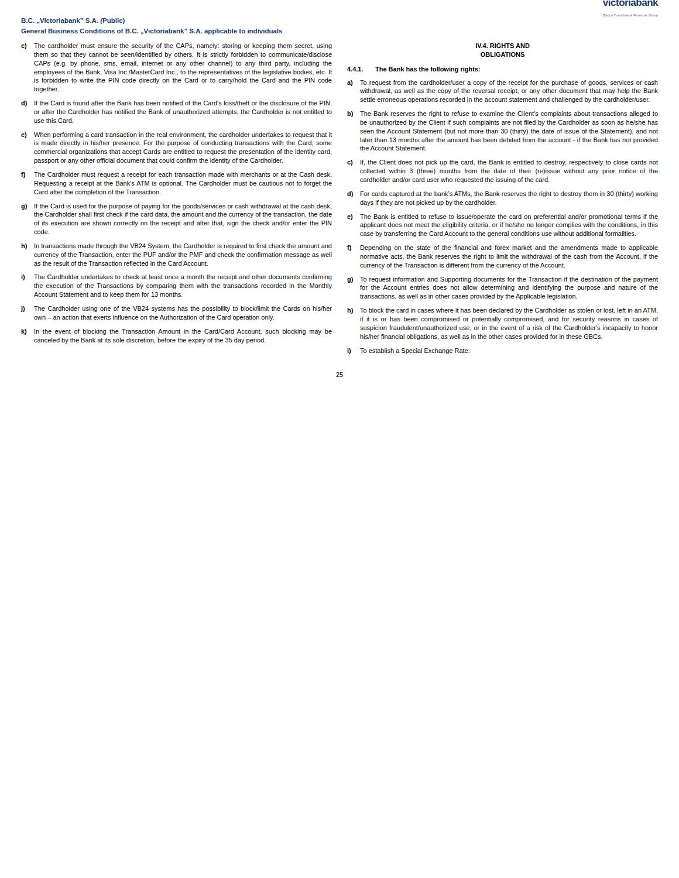victoriabank
Banca Transilvania Financial Group
B.C. „Victoriabank” S.A. (Public)
General Business Conditions of B.C. „Victoriabank” S.A. applicable to individuals
c) The cardholder must ensure the security of the CAPs, namely: storing or keeping them secret, using them so that they cannot be seen/identified by others. It is strictly forbidden to communicate/disclose CAPs (e.g. by phone, sms, email, internet or any other channel) to any third party, including the employees of the Bank, Visa Inc./MasterCard Inc., to the representatives of the legislative bodies, etc. It is forbidden to write the PIN code directly on the Card or to carry/hold the Card and the PIN code together.
d) If the Card is found after the Bank has been notified of the Card's loss/theft or the disclosure of the PIN, or after the Cardholder has notified the Bank of unauthorized attempts, the Cardholder is not entitled to use this Card.
e) When performing a card transaction in the real environment, the cardholder undertakes to request that it is made directly in his/her presence. For the purpose of conducting transactions with the Card, some commercial organizations that accept Cards are entitled to request the presentation of the identity card, passport or any other official document that could confirm the identity of the Cardholder.
f) The Cardholder must request a receipt for each transaction made with merchants or at the Cash desk. Requesting a receipt at the Bank's ATM is optional. The Cardholder must be cautious not to forget the Card after the completion of the Transaction.
g) If the Card is used for the purpose of paying for the goods/services or cash withdrawal at the cash desk, the Cardholder shall first check if the card data, the amount and the currency of the transaction, the date of its execution are shown correctly on the receipt and after that, sign the check and/or enter the PIN code.
h) In transactions made through the VB24 System, the Cardholder is required to first check the amount and currency of the Transaction, enter the PUF and/or the PMF and check the confirmation message as well as the result of the Transaction reflected in the Card Account.
i) The Cardholder undertakes to check at least once a month the receipt and other documents confirming the execution of the Transactions by comparing them with the transactions recorded in the Monthly Account Statement and to keep them for 13 months.
j) The Cardholder using one of the VB24 systems has the possibility to block/limit the Cards on his/her own – an action that exerts influence on the Authorization of the Card operation only.
k) In the event of blocking the Transaction Amount in the Card/Card Account, such blocking may be canceled by the Bank at its sole discretion, before the expiry of the 35 day period.
IV.4. RIGHTS AND
OBLIGATIONS
4.4.1. The Bank has the following rights:
a) To request from the cardholder/user a copy of the receipt for the purchase of goods, services or cash withdrawal, as well as the copy of the reversal receipt, or any other document that may help the Bank settle erroneous operations recorded in the account statement and challenged by the cardholder/user.
b) The Bank reserves the right to refuse to examine the Client's complaints about transactions alleged to be unauthorized by the Client if such complaints are not filed by the Cardholder as soon as he/she has seen the Account Statement (but not more than 30 (thirty) the date of issue of the Statement), and not later than 13 months after the amount has been debited from the account - if the Bank has not provided the Account Statement.
c) If, the Client does not pick up the card, the Bank is entitled to destroy, respectively to close cards not collected within 3 (three) months from the date of their (re)issue without any prior notice of the cardholder and/or card user who requested the issuing of the card.
d) For cards captured at the bank’s ATMs, the Bank reserves the right to destroy them in 30 (thirty) working days if they are not picked up by the cardholder.
e) The Bank is entitled to refuse to issue/operate the card on preferential and/or promotional terms if the applicant does not meet the eligibility criteria, or if he/she no longer complies with the conditions, in this case by transferring the Card Account to the general conditions use without additional formalities.
f) Depending on the state of the financial and forex market and the amendments made to applicable normative acts, the Bank reserves the right to limit the withdrawal of the cash from the Account, if the currency of the Transaction is different from the currency of the Account.
g) To request information and Supporting documents for the Transaction if the destination of the payment for the Account entries does not allow determining and identifying the purpose and nature of the transactions, as well as in other cases provided by the Applicable legislation.
h) To block the card in cases where it has been declared by the Cardholder as stolen or lost, left in an ATM, if it is or has been compromised or potentially compromised, and for security reasons in cases of suspicion fraudulent/unauthorized use, or in the event of a risk of the Cardholder's incapacity to honor his/her financial obligations, as well as in the other cases provided for in these GBCs.
i) To establish a Special Exchange Rate.
25